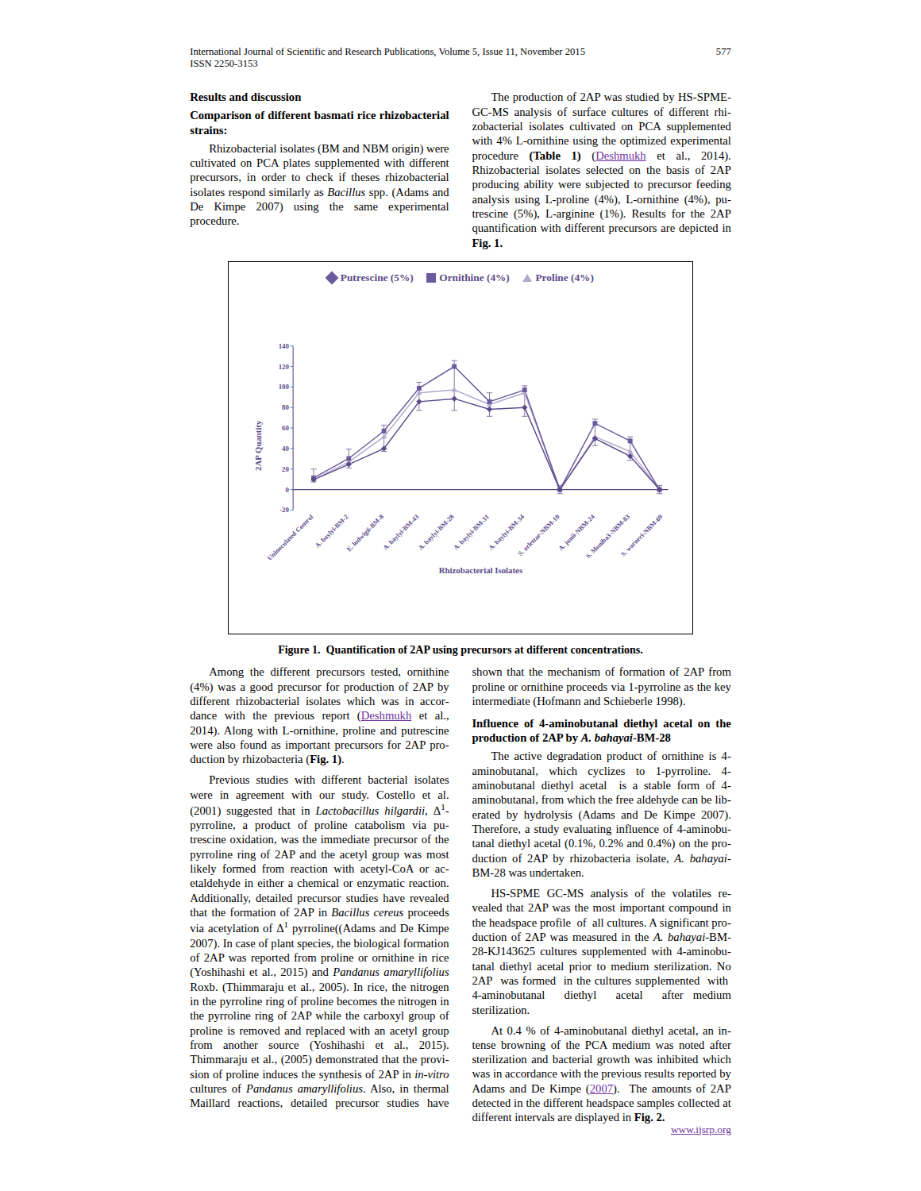International Journal of Scientific and Research Publications, Volume 5, Issue 11, November 2015
ISSN 2250-3153
577
Results and discussion
Comparison of different basmati rice rhizobacterial strains:
Rhizobacterial isolates (BM and NBM origin) were cultivated on PCA plates supplemented with different precursors, in order to check if theses rhizobacterial isolates respond similarly as Bacillus spp. (Adams and De Kimpe 2007) using the same experimental procedure.
The production of 2AP was studied by HS-SPME-GC-MS analysis of surface cultures of different rhizobacterial isolates cultivated on PCA supplemented with 4% L-ornithine using the optimized experimental procedure (Table 1) (Deshmukh et al., 2014). Rhizobacterial isolates selected on the basis of 2AP producing ability were subjected to precursor feeding analysis using L-proline (4%), L-ornithine (4%), putrescine (5%), L-arginine (1%). Results for the 2AP quantification with different precursors are depicted in Fig. 1.
Putrescine (5%) Ornithine (4%) Proline (4%)
140 120 100 80 60 40 20 0 -20 2AP Quantity Uninoculated Control A. baylyi-BM-2 E. ludwigii-BM-8 A. baylyi-BM-43 A. baylyi-BM-28 A. baylyi-BM-31 A. baylyi-BM-34 S. arlettae-NBM-10 A. junii-NBM-24 S. Moniba3-NBM-83 S. warneri-NBM-69 Rhizobacterial Isolates
Figure 1. Quantification of 2AP using precursors at different concentrations.
Among the different precursors tested, ornithine (4%) was a good precursor for production of 2AP by different rhizobacterial isolates which was in accordance with the previous report (Deshmukh et al., 2014). Along with L-ornithine, proline and putrescine were also found as important precursors for 2AP production by rhizobacteria (Fig. 1).
Previous studies with different bacterial isolates were in agreement with our study. Costello et al. (2001) suggested that in Lactobacillus hilgardii, Δ1-pyrroline, a product of proline catabolism via putrescine oxidation, was the immediate precursor of the pyrroline ring of 2AP and the acetyl group was most likely formed from reaction with acetyl-CoA or acetaldehyde in either a chemical or enzymatic reaction. Additionally, detailed precursor studies have revealed that the formation of 2AP in Bacillus cereus proceeds via acetylation of Δ1 pyrroline((Adams and De Kimpe 2007). In case of plant species, the biological formation of 2AP was reported from proline or ornithine in rice (Yoshihashi et al., 2015) and Pandanus amaryllifolius Roxb. (Thimmaraju et al., 2005). In rice, the nitrogen in the pyrroline ring of proline becomes the nitrogen in the pyrroline ring of 2AP while the carboxyl group of proline is removed and replaced with an acetyl group from another source (Yoshihashi et al., 2015). Thimmaraju et al., (2005) demonstrated that the provision of proline induces the synthesis of 2AP in in-vitro cultures of Pandanus amaryllifolius. Also, in thermal Maillard reactions, detailed precursor studies have shown that the mechanism of formation of 2AP from proline or ornithine proceeds via 1-pyrroline as the key intermediate (Hofmann and Schieberle 1998).
Influence of 4-aminobutanal diethyl acetal on the production of 2AP by A. bahayai-BM-28
The active degradation product of ornithine is 4-aminobutanal, which cyclizes to 1-pyrroline. 4-aminobutanal diethyl acetal is a stable form of 4-aminobutanal, from which the free aldehyde can be liberated by hydrolysis (Adams and De Kimpe 2007). Therefore, a study evaluating influence of 4-aminobutanal diethyl acetal (0.1%, 0.2% and 0.4%) on the production of 2AP by rhizobacteria isolate, A. bahayai-BM-28 was undertaken.
HS-SPME GC-MS analysis of the volatiles revealed that 2AP was the most important compound in the headspace profile of all cultures. A significant production of 2AP was measured in the A. bahayai-BM-28-KJ143625 cultures supplemented with 4-aminobutanal diethyl acetal prior to medium sterilization. No 2AP was formed in the cultures supplemented with 4-aminobutanal diethyl acetal after medium sterilization.
At 0.4 % of 4-aminobutanal diethyl acetal, an intense browning of the PCA medium was noted after sterilization and bacterial growth was inhibited which was in accordance with the previous results reported by Adams and De Kimpe (2007). The amounts of 2AP detected in the different headspace samples collected at different intervals are displayed in Fig. 2.
www.ijsrp.org